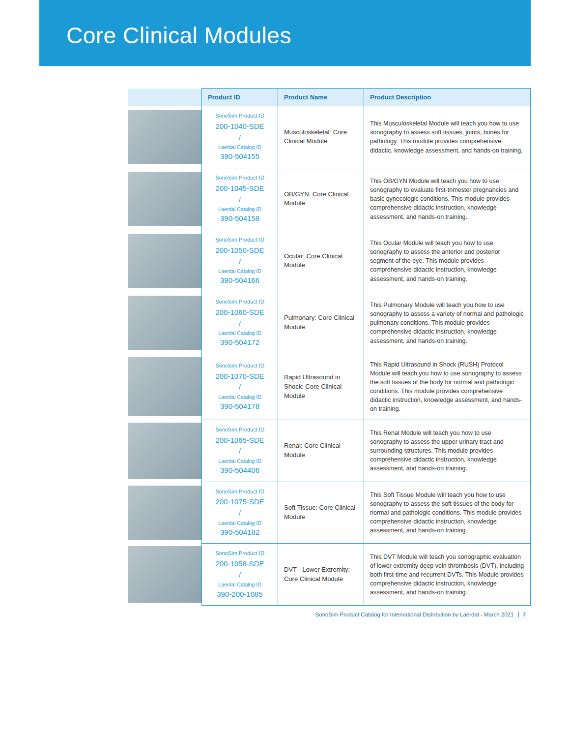Core Clinical Modules
| | Product ID | Product Name | Product Description |
| --- | --- | --- | --- |
| | SonoSim Product ID 200-1040-SDE / Laerdal Catalog ID 390-504155 | Musculoskeletal: Core Clinical Module | This Musculoskeletal Module will teach you how to use sonography to assess soft tissues, joints, bones for pathology. This module provides comprehensive didactic, knowledge assessment, and hands-on training. |
| | SonoSim Product ID 200-1045-SDE / Laerdal Catalog ID 390-504158 | OB/GYN: Core Clinical Module | This OB/GYN Module will teach you how to use sonography to evaluate first-trimester pregnancies and basic gynecologic conditions. This module provides comprehensive didactic instruction, knowledge assessment, and hands-on training. |
| | SonoSim Product ID 200-1050-SDE / Laerdal Catalog ID 390-504166 | Ocular: Core Clinical Module | This Ocular Module will teach you how to use sonography to assess the anterior and posterior segment of the eye. This module provides comprehensive didactic instruction, knowledge assessment, and hands-on training. |
| | SonoSim Product ID 200-1060-SDE / Laerdal Catalog ID 390-504172 | Pulmonary: Core Clinical Module | This Pulmonary Module will teach you how to use sonography to assess a variety of normal and pathologic pulmonary conditions. This module provides comprehensive didactic instruction, knowledge assessment, and hands-on training. |
| | SonoSim Product ID 200-1070-SDE / Laerdal Catalog ID 390-504178 | Rapid Ultrasound in Shock: Core Clinical Module | This Rapid Ultrasound in Shock (RUSH) Protocol Module will teach you how to use sonography to assess the soft tissues of the body for normal and pathologic conditions. This module provides comprehensive didactic instruction, knowledge assessment, and hands-on training. |
| | SonoSim Product ID 200-1065-SDE / Laerdal Catalog ID 390-504406 | Renal: Core Clinical Module | This Renal Module will teach you how to use sonography to assess the upper urinary tract and surrounding structures. This module provides comprehensive didactic instruction, knowledge assessment, and hands-on training. |
| | SonoSim Product ID 200-1075-SDE / Laerdal Catalog ID 390-504182 | Soft Tissue: Core Clinical Module | This Soft Tissue Module will teach you how to use sonography to assess the soft tissues of the body for normal and pathologic conditions. This module provides comprehensive didactic instruction, knowledge assessment, and hands-on training. |
| | SonoSim Product ID 200-1058-SDE / Laerdal Catalog ID 390-200-1085 | DVT - Lower Extremity: Core Clinical Module | This DVT Module will teach you sonographic evaluation of lower extremity deep vein thrombosis (DVT), including both first-time and recurrent DVTs. This Module provides comprehensive didactic instruction, knowledge assessment, and hands-on training. |
SonoSim Product Catalog for International Distribution by Laerdal - March 2021 7